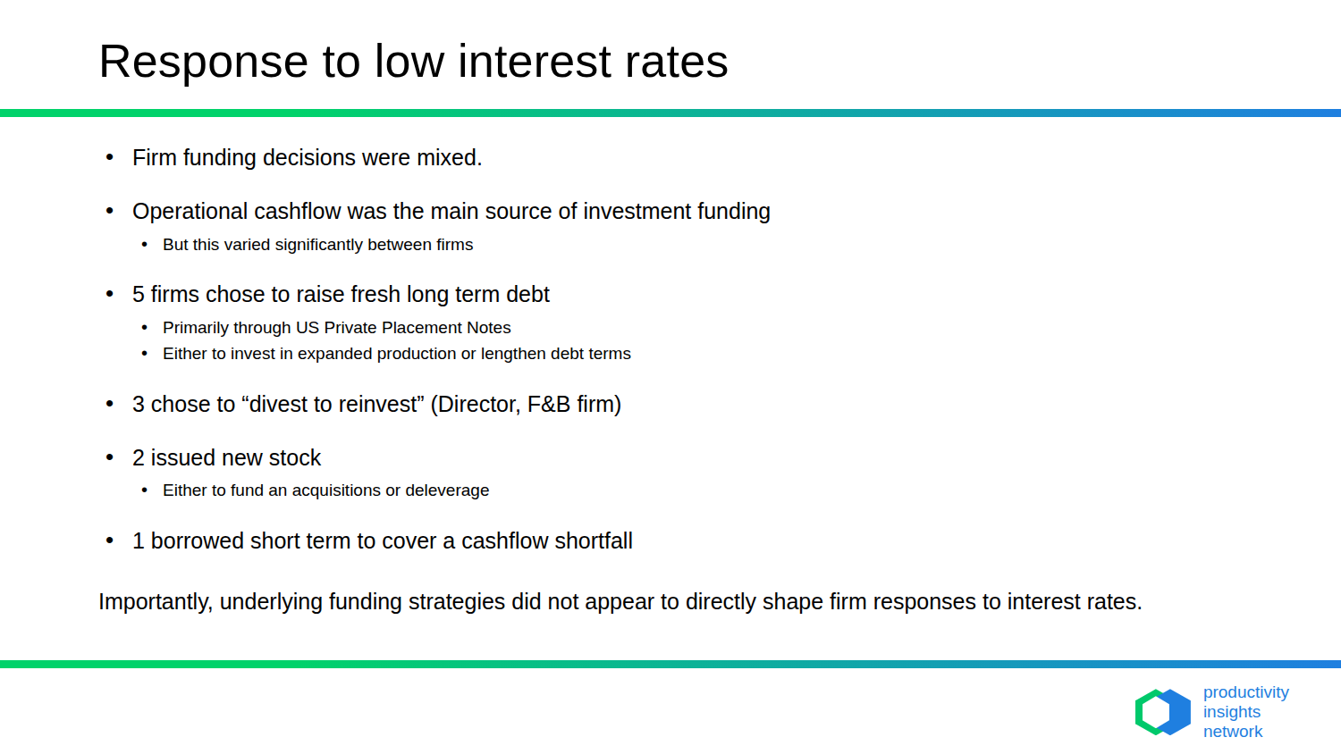Response to low interest rates
Firm funding decisions were mixed.
Operational cashflow was the main source of investment funding
But this varied significantly between firms
5 firms chose to raise fresh long term debt
Primarily through US Private Placement Notes
Either to invest in expanded production or lengthen debt terms
3 chose to “divest to reinvest” (Director, F&B firm)
2 issued new stock
Either to fund an acquisitions or deleverage
1 borrowed short term to cover a cashflow shortfall
Importantly, underlying funding strategies did not appear to directly shape firm responses to interest rates.
productivity
insights
network